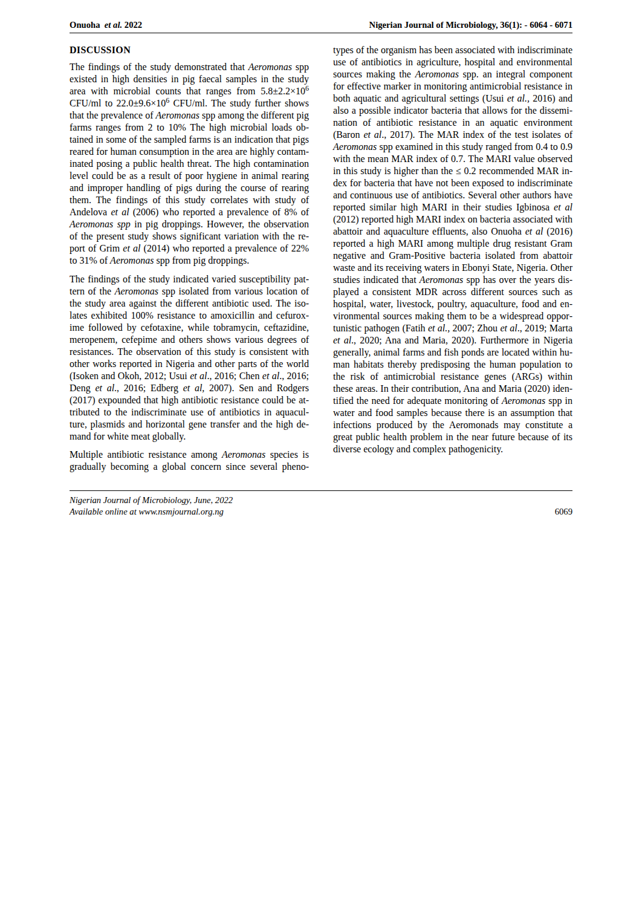Onuoha et al. 2022 Nigerian Journal of Microbiology, 36(1): - 6064 - 6071
Discussion
The findings of the study demonstrated that Aeromonas spp existed in high densities in pig faecal samples in the study area with microbial counts that ranges from 5.8±2.2×106 CFU/ml to 22.0±9.6×106 CFU/ml. The study further shows that the prevalence of Aeromonas spp among the different pig farms ranges from 2 to 10% The high microbial loads obtained in some of the sampled farms is an indication that pigs reared for human consumption in the area are highly contaminated posing a public health threat. The high contamination level could be as a result of poor hygiene in animal rearing and improper handling of pigs during the course of rearing them. The findings of this study correlates with study of Andelova et al (2006) who reported a prevalence of 8% of Aeromonas spp in pig droppings. However, the observation of the present study shows significant variation with the report of Grim et al (2014) who reported a prevalence of 22% to 31% of Aeromonas spp from pig droppings.
The findings of the study indicated varied susceptibility pattern of the Aeromonas spp isolated from various location of the study area against the different antibiotic used. The isolates exhibited 100% resistance to amoxicillin and cefuroxime followed by cefotaxine, while tobramycin, ceftazidine, meropenem, cefepime and others shows various degrees of resistances. The observation of this study is consistent with other works reported in Nigeria and other parts of the world (Isoken and Okoh, 2012; Usui et al., 2016; Chen et al., 2016; Deng et al., 2016; Edberg et al, 2007). Sen and Rodgers (2017) expounded that high antibiotic resistance could be attributed to the indiscriminate use of antibiotics in aquaculture, plasmids and horizontal gene transfer and the high demand for white meat globally.
Multiple antibiotic resistance among Aeromonas species is gradually becoming a global concern since several phenotypes of the organism has been associated with indiscriminate use of antibiotics in agriculture, hospital and environmental sources making the Aeromonas spp. an integral component for effective marker in monitoring antimicrobial resistance in both aquatic and agricultural settings (Usui et al., 2016) and also a possible indicator bacteria that allows for the dissemination of antibiotic resistance in an aquatic environment (Baron et al., 2017). The MAR index of the test isolates of Aeromonas spp examined in this study ranged from 0.4 to 0.9 with the mean MAR index of 0.7. The MARI value observed in this study is higher than the ≤ 0.2 recommended MAR index for bacteria that have not been exposed to indiscriminate and continuous use of antibiotics. Several other authors have reported similar high MARI in their studies Igbinosa et al (2012) reported high MARI index on bacteria associated with abattoir and aquaculture effluents, also Onuoha et al (2016) reported a high MARI among multiple drug resistant Gram negative and Gram-Positive bacteria isolated from abattoir waste and its receiving waters in Ebonyi State, Nigeria. Other studies indicated that Aeromonas spp has over the years displayed a consistent MDR across different sources such as hospital, water, livestock, poultry, aquaculture, food and environmental sources making them to be a widespread opportunistic pathogen (Fatih et al., 2007; Zhou et al., 2019; Marta et al., 2020; Ana and Maria, 2020). Furthermore in Nigeria generally, animal farms and fish ponds are located within human habitats thereby predisposing the human population to the risk of antimicrobial resistance genes (ARGs) within these areas. In their contribution, Ana and Maria (2020) identified the need for adequate monitoring of Aeromonas spp in water and food samples because there is an assumption that infections produced by the Aeromonads may constitute a great public health problem in the near future because of its diverse ecology and complex pathogenicity.
Nigerian Journal of Microbiology, June, 2022
Available online at www.nsmjournal.org.ng
6069